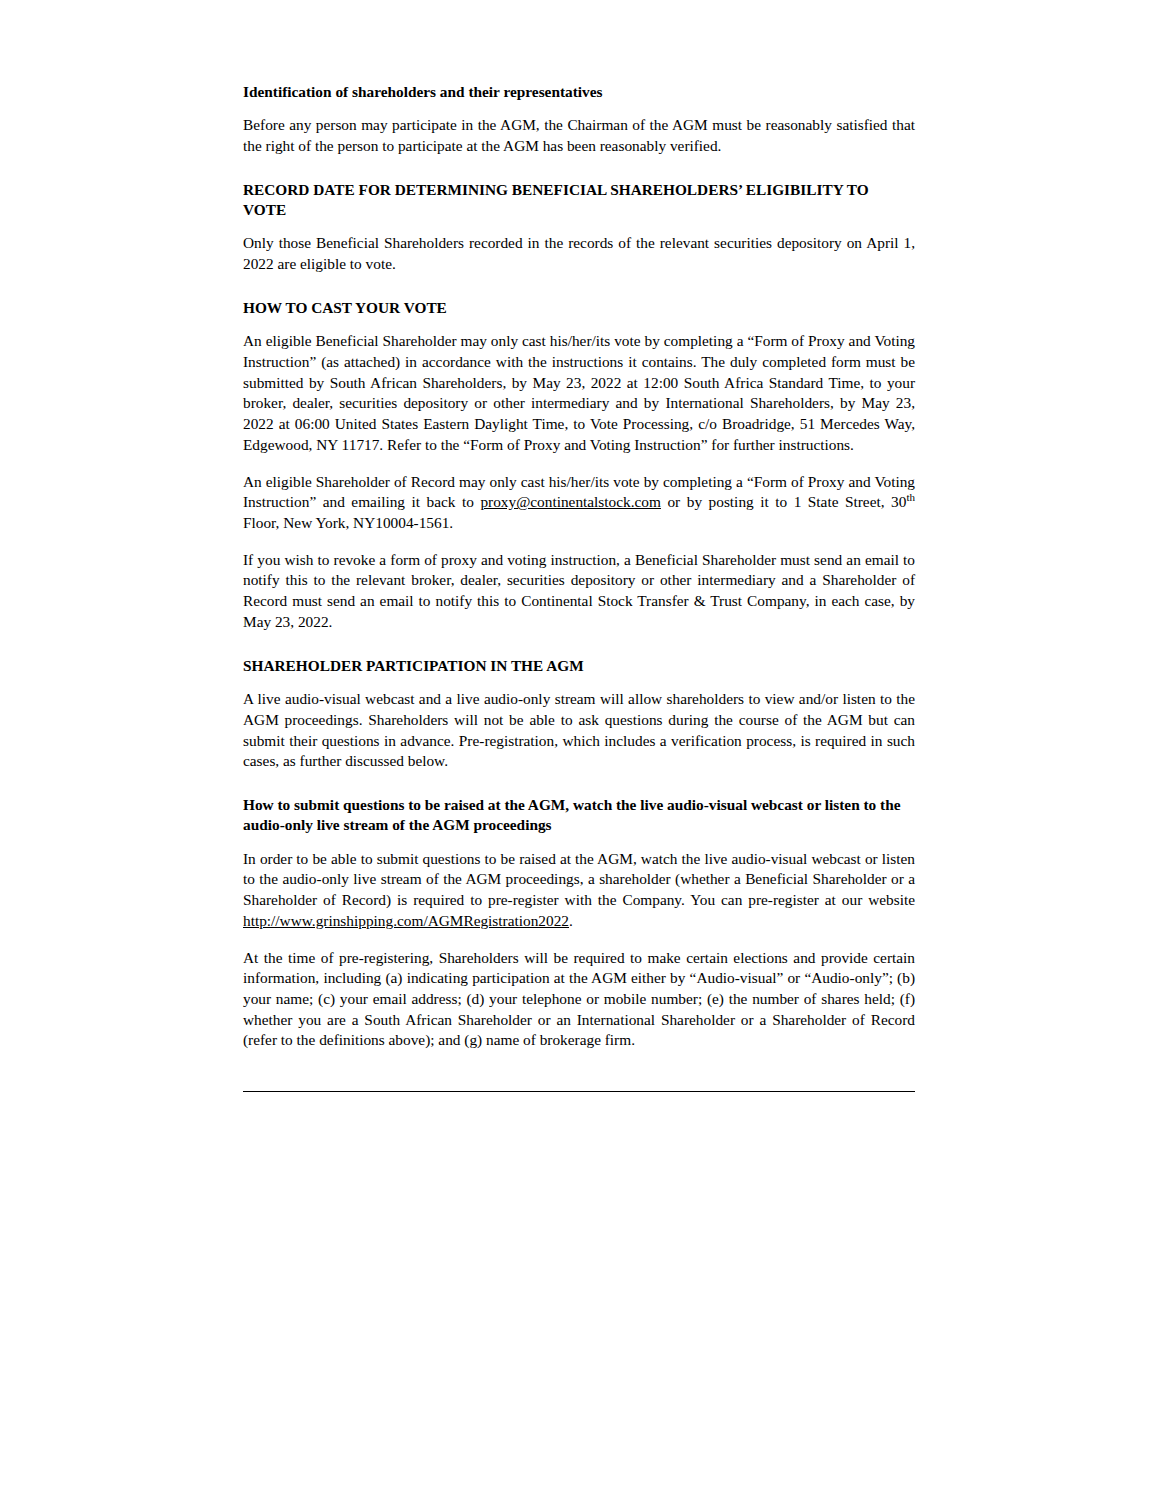Identification of shareholders and their representatives
Before any person may participate in the AGM, the Chairman of the AGM must be reasonably satisfied that the right of the person to participate at the AGM has been reasonably verified.
RECORD DATE FOR DETERMINING BENEFICIAL SHAREHOLDERS’ ELIGIBILITY TO VOTE
Only those Beneficial Shareholders recorded in the records of the relevant securities depository on April 1, 2022 are eligible to vote.
HOW TO CAST YOUR VOTE
An eligible Beneficial Shareholder may only cast his/her/its vote by completing a “Form of Proxy and Voting Instruction” (as attached) in accordance with the instructions it contains. The duly completed form must be submitted by South African Shareholders, by May 23, 2022 at 12:00 South Africa Standard Time, to your broker, dealer, securities depository or other intermediary and by International Shareholders, by May 23, 2022 at 06:00 United States Eastern Daylight Time, to Vote Processing, c/o Broadridge, 51 Mercedes Way, Edgewood, NY 11717. Refer to the “Form of Proxy and Voting Instruction” for further instructions.
An eligible Shareholder of Record may only cast his/her/its vote by completing a “Form of Proxy and Voting Instruction” and emailing it back to proxy@continentalstock.com or by posting it to 1 State Street, 30th Floor, New York, NY10004-1561.
If you wish to revoke a form of proxy and voting instruction, a Beneficial Shareholder must send an email to notify this to the relevant broker, dealer, securities depository or other intermediary and a Shareholder of Record must send an email to notify this to Continental Stock Transfer & Trust Company, in each case, by May 23, 2022.
SHAREHOLDER PARTICIPATION IN THE AGM
A live audio-visual webcast and a live audio-only stream will allow shareholders to view and/or listen to the AGM proceedings. Shareholders will not be able to ask questions during the course of the AGM but can submit their questions in advance. Pre-registration, which includes a verification process, is required in such cases, as further discussed below.
How to submit questions to be raised at the AGM, watch the live audio-visual webcast or listen to the audio-only live stream of the AGM proceedings
In order to be able to submit questions to be raised at the AGM, watch the live audio-visual webcast or listen to the audio-only live stream of the AGM proceedings, a shareholder (whether a Beneficial Shareholder or a Shareholder of Record) is required to pre-register with the Company. You can pre-register at our website http://www.grinshipping.com/AGMRegistration2022.
At the time of pre-registering, Shareholders will be required to make certain elections and provide certain information, including (a) indicating participation at the AGM either by “Audio-visual” or “Audio-only”; (b) your name; (c) your email address; (d) your telephone or mobile number; (e) the number of shares held; (f) whether you are a South African Shareholder or an International Shareholder or a Shareholder of Record (refer to the definitions above); and (g) name of brokerage firm.